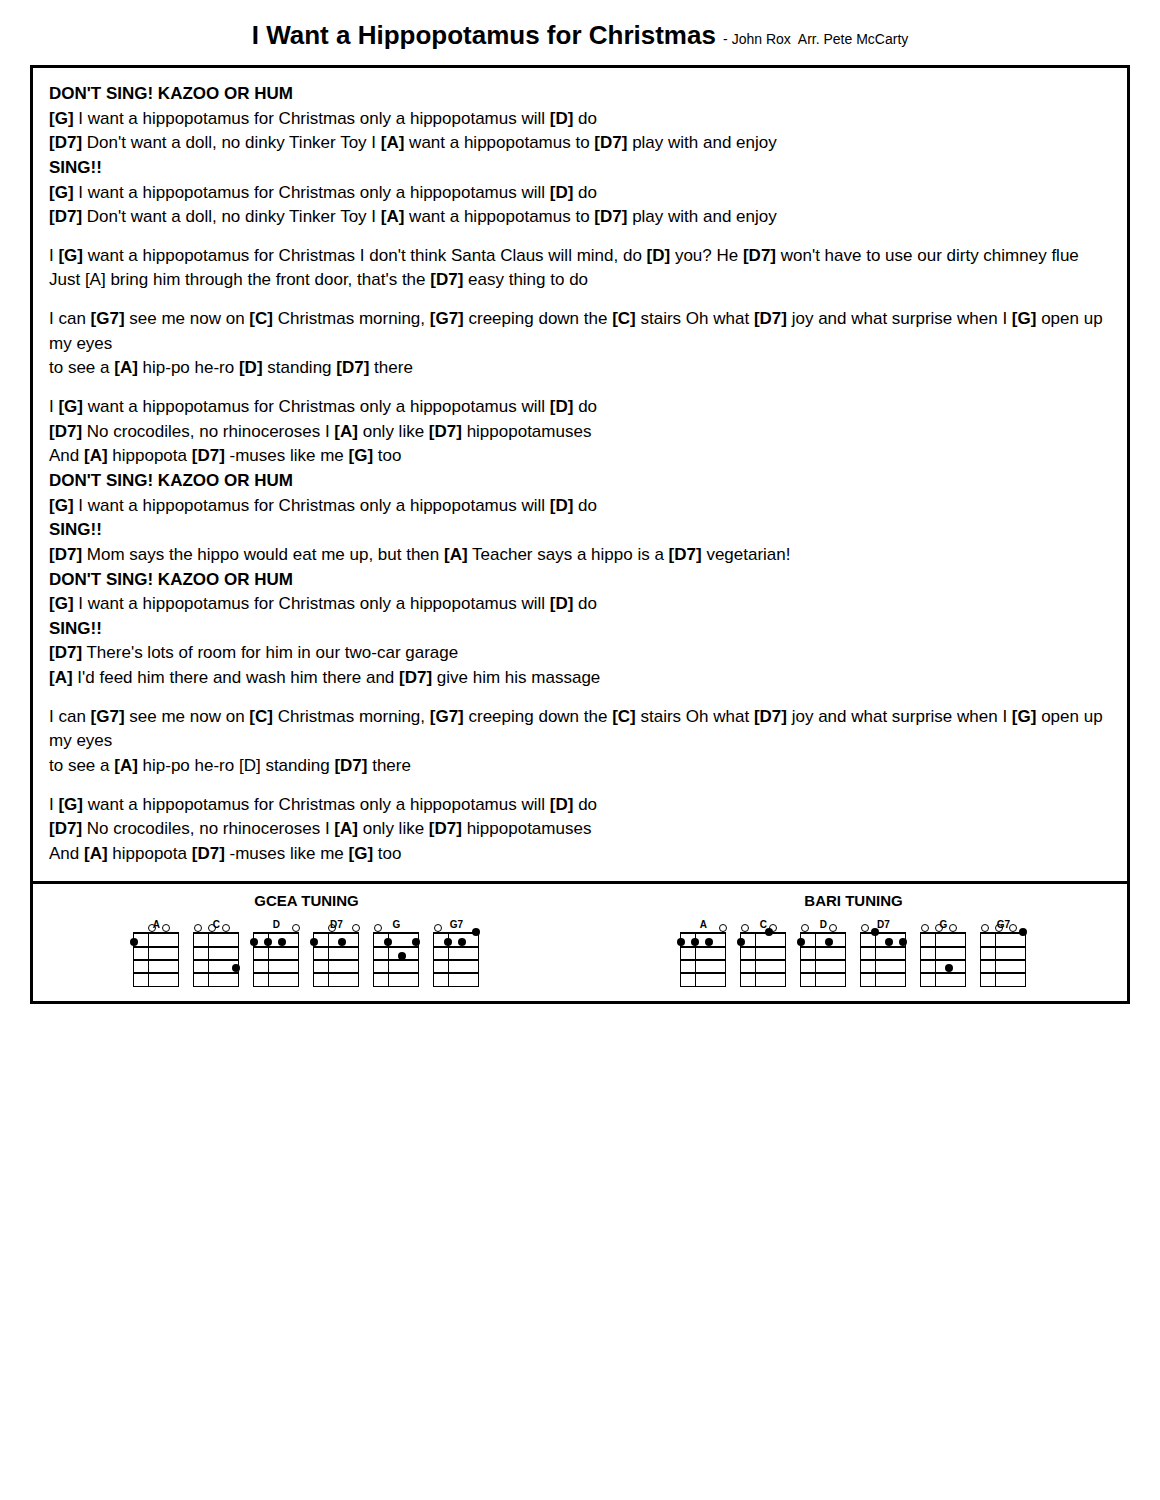I Want a Hippopotamus for Christmas - John Rox Arr. Pete McCarty
DON'T SING! KAZOO OR HUM [G] I want a hippopotamus for Christmas only a hippopotamus will [D] do
[D7] Don't want a doll, no dinky Tinker Toy I [A] want a hippopotamus to [D7] play with and enjoy
SING!! [G] I want a hippopotamus for Christmas only a hippopotamus will [D] do
[D7] Don't want a doll, no dinky Tinker Toy I [A] want a hippopotamus to [D7] play with and enjoy
I [G] want a hippopotamus for Christmas I don't think Santa Claus will mind, do [D] you? He [D7] won't have to use our dirty chimney flue Just [A] bring him through the front door, that's the [D7] easy thing to do
I can [G7] see me now on [C] Christmas morning, [G7] creeping down the [C] stairs Oh what [D7] joy and what surprise when I [G] open up my eyes
to see a [A] hip-po he-ro [D] standing [D7] there
I [G] want a hippopotamus for Christmas only a hippopotamus will [D] do
[D7] No crocodiles, no rhinoceroses I [A] only like [D7] hippopotamuses
And [A] hippopota [D7] -muses like me [G] too
DON'T SING! KAZOO OR HUM [G] I want a hippopotamus for Christmas only a hippopotamus will [D] do
SING!! [D7] Mom says the hippo would eat me up, but then [A] Teacher says a hippo is a [D7] vegetarian!
DON'T SING! KAZOO OR HUM [G] I want a hippopotamus for Christmas only a hippopotamus will [D] do
SING!! [D7] There's lots of room for him in our two-car garage
[A] I'd feed him there and wash him there and [D7] give him his massage
I can [G7] see me now on [C] Christmas morning, [G7] creeping down the [C] stairs Oh what [D7] joy and what surprise when I [G] open up my eyes
to see a [A] hip-po he-ro [D] standing [D7] there
I [G] want a hippopotamus for Christmas only a hippopotamus will [D] do
[D7] No crocodiles, no rhinoceroses I [A] only like [D7] hippopotamuses
And [A] hippopota [D7] -muses like me [G] too
GCEA TUNING
A
C
D
D7
G
G7
BARI TUNING
A
C
D
D7
G
G7